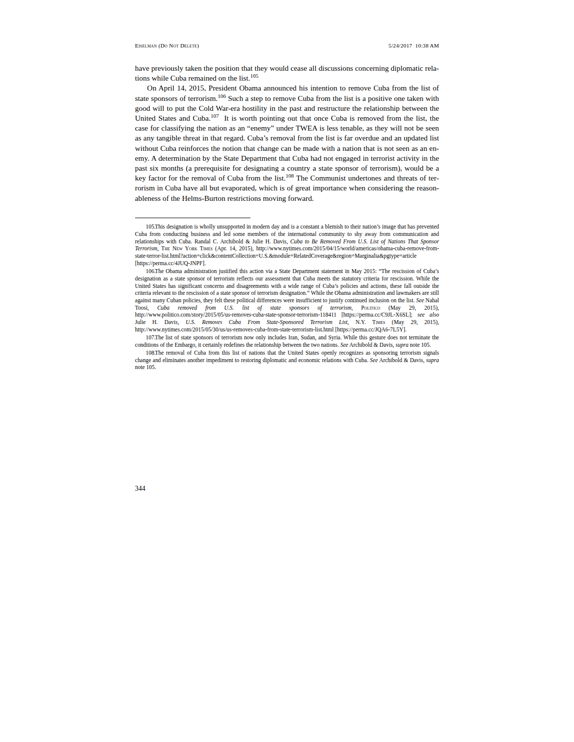Eiselman (Do Not Delete) 5/24/2017 10:38 AM
have previously taken the position that they would cease all discussions concerning diplomatic relations while Cuba remained on the list.105
On April 14, 2015, President Obama announced his intention to remove Cuba from the list of state sponsors of terrorism.106 Such a step to remove Cuba from the list is a positive one taken with good will to put the Cold War-era hostility in the past and restructure the relationship between the United States and Cuba.107 It is worth pointing out that once Cuba is removed from the list, the case for classifying the nation as an “enemy” under TWEA is less tenable, as they will not be seen as any tangible threat in that regard. Cuba’s removal from the list is far overdue and an updated list without Cuba reinforces the notion that change can be made with a nation that is not seen as an enemy. A determination by the State Department that Cuba had not engaged in terrorist activity in the past six months (a prerequisite for designating a country a state sponsor of terrorism), would be a key factor for the removal of Cuba from the list.108 The Communist undertones and threats of terrorism in Cuba have all but evaporated, which is of great importance when considering the reasonableness of the Helms-Burton restrictions moving forward.
105. This designation is wholly unsupported in modern day and is a constant a blemish to their nation’s image that has prevented Cuba from conducting business and led some members of the international community to shy away from communication and relationships with Cuba. Randal C. Archibold & Julie H. Davis, Cuba to Be Removed From U.S. List of Nations That Sponsor Terrorism, The New York Times (Apr. 14, 2015), http://www.nytimes.com/2015/04/15/world/americas/obama-cuba-remove-from-state-terror-list.html?action=click&contentCollection=U.S.&module=RelatedCoverage&region=Marginalia&pgtype=article [https://perma.cc/4JUQ-JNPF].
106. The Obama administration justified this action via a State Department statement in May 2015: “The rescission of Cuba’s designation as a state sponsor of terrorism reflects our assessment that Cuba meets the statutory criteria for rescission. While the United States has significant concerns and disagreements with a wide range of Cuba’s policies and actions, these fall outside the criteria relevant to the rescission of a state sponsor of terrorism designation.” While the Obama administration and lawmakers are still against many Cuban policies, they felt these political differences were insufficient to justify continued inclusion on the list. See Nahal Toosi, Cuba removed from U.S. list of state sponsors of terrorism, Politico (May 29, 2015), http://www.politico.com/story/2015/05/us-removes-cuba-state-sponsor-terrorism-118411 [https://perma.cc/C9JL-X6SL]; see also Julie H. Davis, U.S. Removes Cuba From State-Sponsored Terrorism List, N.Y. Times (May 29, 2015), http://www.nytimes.com/2015/05/30/us/us-removes-cuba-from-state-terrorism-list.html [https://perma.cc/JQA6-7L5Y].
107. The list of state sponsors of terrorism now only includes Iran, Sudan, and Syria. While this gesture does not terminate the conditions of the Embargo, it certainly redefines the relationship between the two nations. See Archibold & Davis, supra note 105.
108. The removal of Cuba from this list of nations that the United States openly recognizes as sponsoring terrorism signals change and eliminates another impediment to restoring diplomatic and economic relations with Cuba. See Archibold & Davis, supra note 105.
344